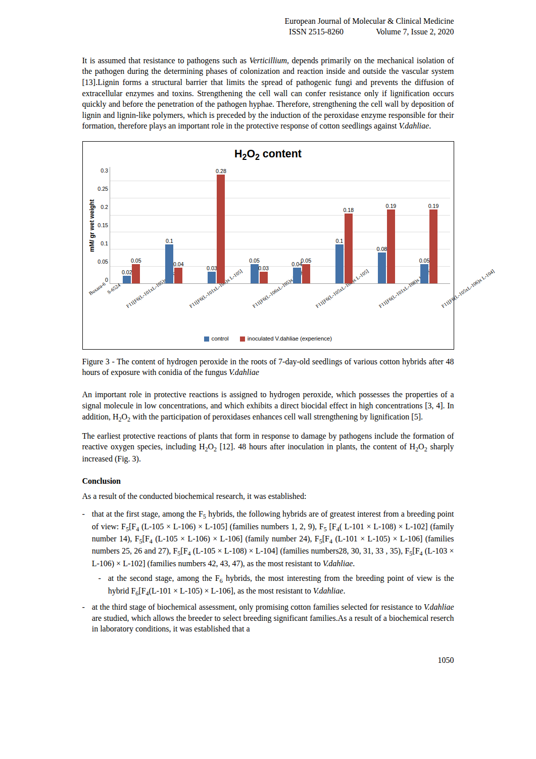European Journal of Molecular & Clinical Medicine ISSN 2515-8260Volume 7, Issue 2, 2020
It is assumed that resistance to pathogens such as Verticillium, depends primarily on the mechanical isolation of the pathogen during the determining phases of colonization and reaction inside and outside the vascular system [13].Lignin forms a structural barrier that limits the spread of pathogenic fungi and prevents the diffusion of extracellular enzymes and toxins. Strengthening the cell wall can confer resistance only if lignification occurs quickly and before the penetration of the pathogen hyphae. Therefore, strengthening the cell wall by deposition of lignin and lignin-like polymers, which is preceded by the induction of the peroxidase enzyme responsible for their formation, therefore plays an important role in the protective response of cotton seedlings against V.dahliae.
H2O2 content
mM/ gr wet weight
0.3 0.25 0.2 0.15 0.1 0.05 0
0.02
0.05
0.1
0.04
0.03
0.28
0.05
0.03
0.04
0.05
0.1
0.18
0.08
0.19
0.05
0.19
Buxara-6
S-6524
F11[F6(L-101xL-105)x L-106]
F11[F6(L-101xL-106)x L-105]
F11[F6(L-106xL-105)x L-106]
F11[F6(L-105xL-106)x L-105]
F11[F6(L-101xL-108)x L-103]
F11[F6(L-105xL-106)x L-104]
control inoculated V.dahliae (experience)
Figure 3 - The content of hydrogen peroxide in the roots of 7-day-old seedlings of various cotton hybrids after 48 hours of exposure with conidia of the fungus V.dahliae
An important role in protective reactions is assigned to hydrogen peroxide, which possesses the properties of a signal molecule in low concentrations, and which exhibits a direct biocidal effect in high concentrations [3, 4]. In addition, H2O2 with the participation of peroxidases enhances cell wall strengthening by lignification [5].
The earliest protective reactions of plants that form in response to damage by pathogens include the formation of reactive oxygen species, including H2O2 [12]. 48 hours after inoculation in plants, the content of H2O2 sharply increased (Fig. 3).
Conclusion
As a result of the conducted biochemical research, it was established:
that at the first stage, among the F5 hybrids, the following hybrids are of greatest interest from a breeding point of view: F5[F4 (L-105 × L-106) × L-105] (families numbers 1, 2, 9), F5 [F4( L-101 × L-108) × L-102] (family number 14), F5[F4 (L-105 × L-106) × L-106] (family number 24), F5[F4 (L-101 × L-105) × L-106] (families numbers 25, 26 and 27), F5[F4 (L-105 × L-108) × L-104] (families numbers28, 30, 31, 33 , 35), F5[F4 (L-103 × L-106) × L-102] (families numbers 42, 43, 47), as the most resistant to V.dahliae.
at the second stage, among the F6 hybrids, the most interesting from the breeding point of view is the hybrid F6[F4(L-101 × L-105) × L-106], as the most resistant to V.dahliae.
at the third stage of biochemical assessment, only promising cotton families selected for resistance to V.dahliae are studied, which allows the breeder to select breeding significant families.As a result of a biochemical reserch in laboratory conditions, it was established that a
1050